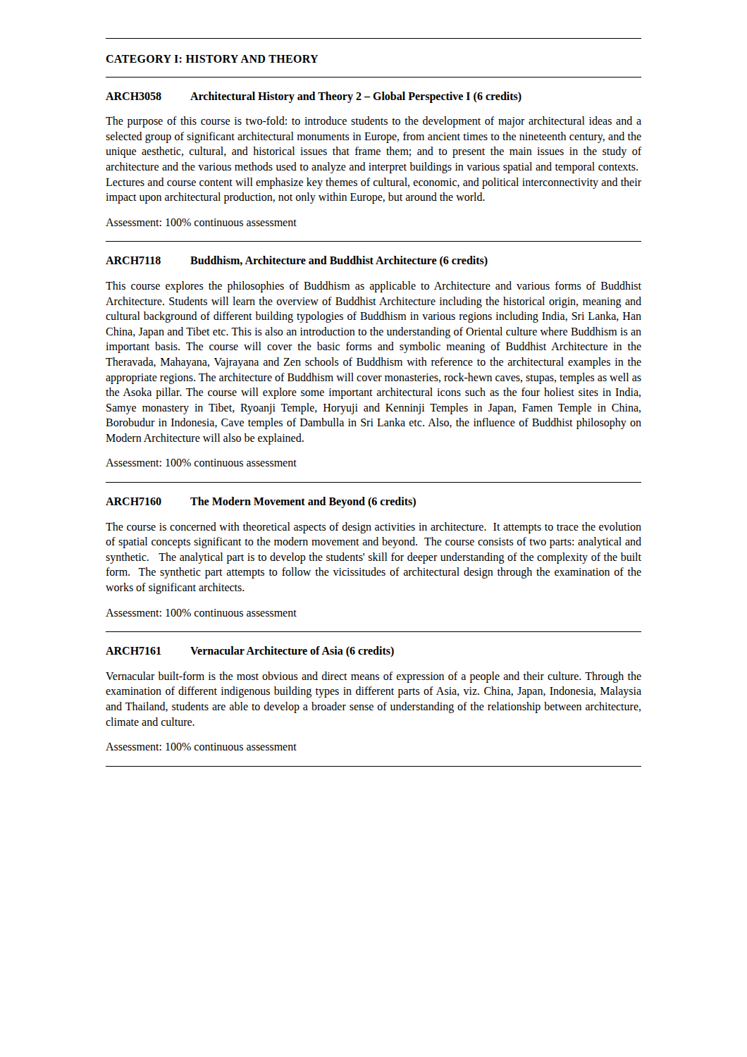CATEGORY I: HISTORY AND THEORY
ARCH3058 Architectural History and Theory 2 – Global Perspective I (6 credits)
The purpose of this course is two-fold: to introduce students to the development of major architectural ideas and a selected group of significant architectural monuments in Europe, from ancient times to the nineteenth century, and the unique aesthetic, cultural, and historical issues that frame them; and to present the main issues in the study of architecture and the various methods used to analyze and interpret buildings in various spatial and temporal contexts. Lectures and course content will emphasize key themes of cultural, economic, and political interconnectivity and their impact upon architectural production, not only within Europe, but around the world.
Assessment: 100% continuous assessment
ARCH7118 Buddhism, Architecture and Buddhist Architecture (6 credits)
This course explores the philosophies of Buddhism as applicable to Architecture and various forms of Buddhist Architecture. Students will learn the overview of Buddhist Architecture including the historical origin, meaning and cultural background of different building typologies of Buddhism in various regions including India, Sri Lanka, Han China, Japan and Tibet etc. This is also an introduction to the understanding of Oriental culture where Buddhism is an important basis. The course will cover the basic forms and symbolic meaning of Buddhist Architecture in the Theravada, Mahayana, Vajrayana and Zen schools of Buddhism with reference to the architectural examples in the appropriate regions. The architecture of Buddhism will cover monasteries, rock-hewn caves, stupas, temples as well as the Asoka pillar. The course will explore some important architectural icons such as the four holiest sites in India, Samye monastery in Tibet, Ryoanji Temple, Horyuji and Kenninji Temples in Japan, Famen Temple in China, Borobudur in Indonesia, Cave temples of Dambulla in Sri Lanka etc. Also, the influence of Buddhist philosophy on Modern Architecture will also be explained.
Assessment: 100% continuous assessment
ARCH7160 The Modern Movement and Beyond (6 credits)
The course is concerned with theoretical aspects of design activities in architecture. It attempts to trace the evolution of spatial concepts significant to the modern movement and beyond. The course consists of two parts: analytical and synthetic. The analytical part is to develop the students' skill for deeper understanding of the complexity of the built form. The synthetic part attempts to follow the vicissitudes of architectural design through the examination of the works of significant architects.
Assessment: 100% continuous assessment
ARCH7161 Vernacular Architecture of Asia (6 credits)
Vernacular built-form is the most obvious and direct means of expression of a people and their culture. Through the examination of different indigenous building types in different parts of Asia, viz. China, Japan, Indonesia, Malaysia and Thailand, students are able to develop a broader sense of understanding of the relationship between architecture, climate and culture.
Assessment: 100% continuous assessment